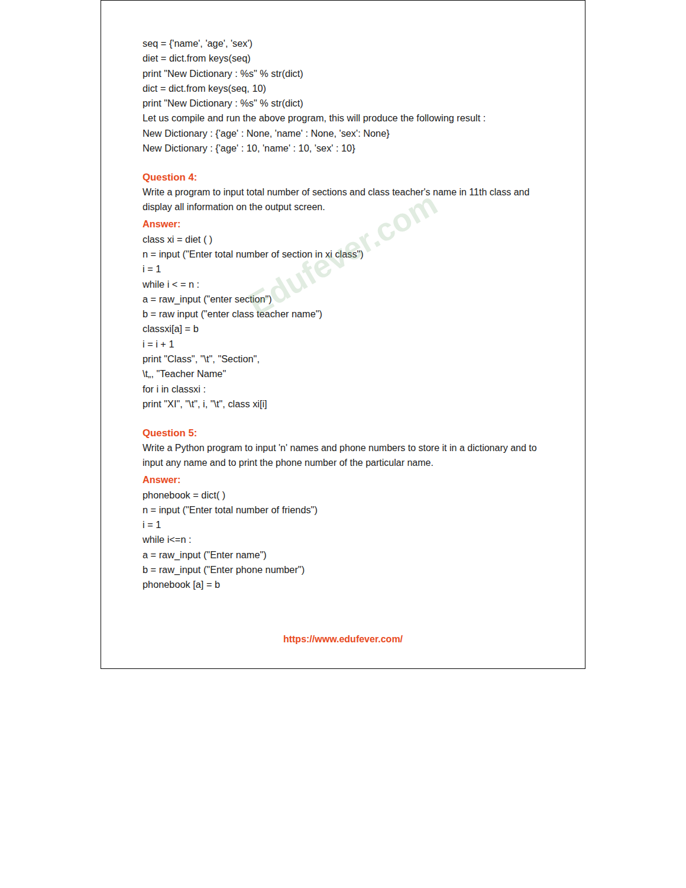Edufever.com
seq = {'name', 'age', 'sex') diet = dict.from keys(seq) print "New Dictionary : %s" % str(dict) dict = dict.from keys(seq, 10) print "New Dictionary : %s" % str(dict) Let us compile and run the above program, this will produce the following result : New Dictionary : {'age' : None, 'name' : None, 'sex': None} New Dictionary : {'age' : 10, 'name' : 10, 'sex' : 10}
Question 4:
Write a program to input total number of sections and class teacher's name in 11th class and display all information on the output screen.
Answer:
class xi = diet ( ) n = input ("Enter total number of section in xi class") i = 1 while i < = n : a = raw_input ("enter section") b = raw input ("enter class teacher name") classxi[a] = b i = i + 1 print "Class", "\t", "Section", \t„, "Teacher Name" for i in classxi : print "XI", "\t", i, "\t", class xi[i]
Question 5:
Write a Python program to input 'n' names and phone numbers to store it in a dictionary and to input any name and to print the phone number of the particular name.
Answer:
phonebook = dict( ) n = input ("Enter total number of friends") i = 1 while i<=n : a = raw_input ("Enter name") b = raw_input ("Enter phone number") phonebook [a] = b
https://www.edufever.com/